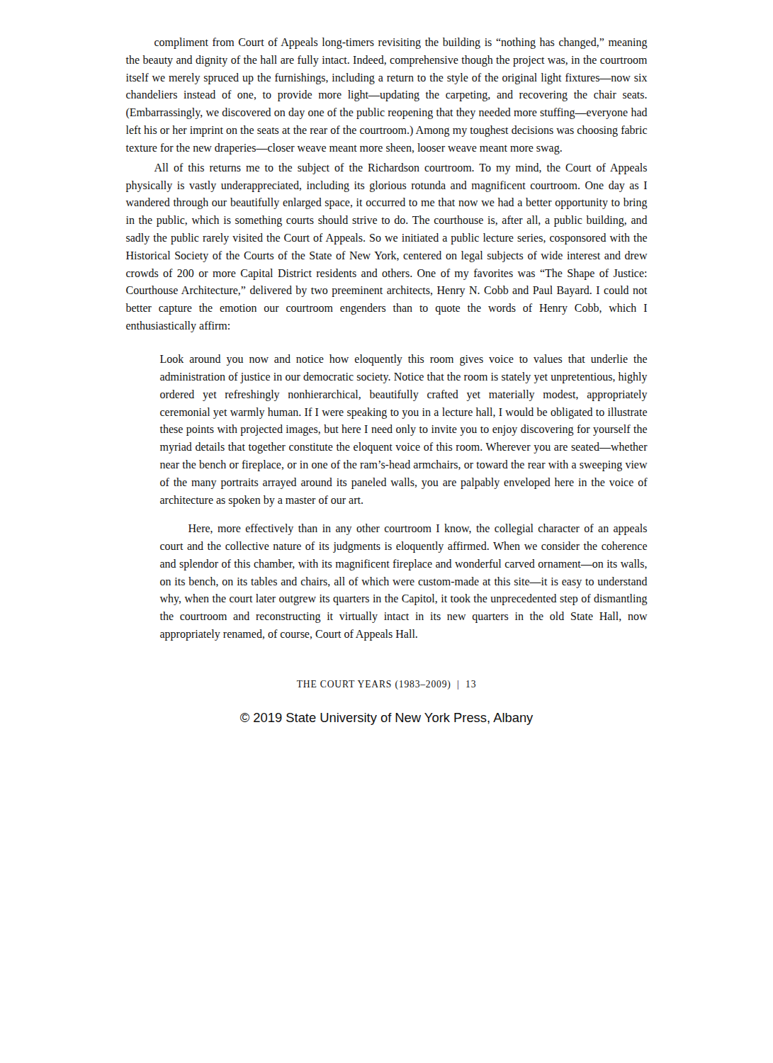compliment from Court of Appeals long-timers revisiting the building is “nothing has changed,” meaning the beauty and dignity of the hall are fully intact. Indeed, comprehensive though the project was, in the courtroom itself we merely spruced up the furnishings, including a return to the style of the original light fixtures—now six chandeliers instead of one, to provide more light—updating the carpeting, and recovering the chair seats. (Embarrassingly, we discovered on day one of the public reopening that they needed more stuffing—everyone had left his or her imprint on the seats at the rear of the courtroom.) Among my toughest decisions was choosing fabric texture for the new draperies—closer weave meant more sheen, looser weave meant more swag.
All of this returns me to the subject of the Richardson courtroom. To my mind, the Court of Appeals physically is vastly underappreciated, including its glorious rotunda and magnificent courtroom. One day as I wandered through our beautifully enlarged space, it occurred to me that now we had a better opportunity to bring in the public, which is something courts should strive to do. The courthouse is, after all, a public building, and sadly the public rarely visited the Court of Appeals. So we initiated a public lecture series, cosponsored with the Historical Society of the Courts of the State of New York, centered on legal subjects of wide interest and drew crowds of 200 or more Capital District residents and others. One of my favorites was “The Shape of Justice: Courthouse Architecture,” delivered by two preeminent architects, Henry N. Cobb and Paul Bayard. I could not better capture the emotion our courtroom engenders than to quote the words of Henry Cobb, which I enthusiastically affirm:
Look around you now and notice how eloquently this room gives voice to values that underlie the administration of justice in our democratic society. Notice that the room is stately yet unpretentious, highly ordered yet refreshingly nonhierarchical, beautifully crafted yet materially modest, appropriately ceremonial yet warmly human. If I were speaking to you in a lecture hall, I would be obligated to illustrate these points with projected images, but here I need only to invite you to enjoy discovering for yourself the myriad details that together constitute the eloquent voice of this room. Wherever you are seated—whether near the bench or fireplace, or in one of the ram’s-head armchairs, or toward the rear with a sweeping view of the many portraits arrayed around its paneled walls, you are palpably enveloped here in the voice of architecture as spoken by a master of our art.
Here, more effectively than in any other courtroom I know, the collegial character of an appeals court and the collective nature of its judgments is eloquently affirmed. When we consider the coherence and splendor of this chamber, with its magnificent fireplace and wonderful carved ornament—on its walls, on its bench, on its tables and chairs, all of which were custom-made at this site—it is easy to understand why, when the court later outgrew its quarters in the Capitol, it took the unprecedented step of dismantling the courtroom and reconstructing it virtually intact in its new quarters in the old State Hall, now appropriately renamed, of course, Court of Appeals Hall.
The Court Years (1983–2009) | 13
© 2019 State University of New York Press, Albany